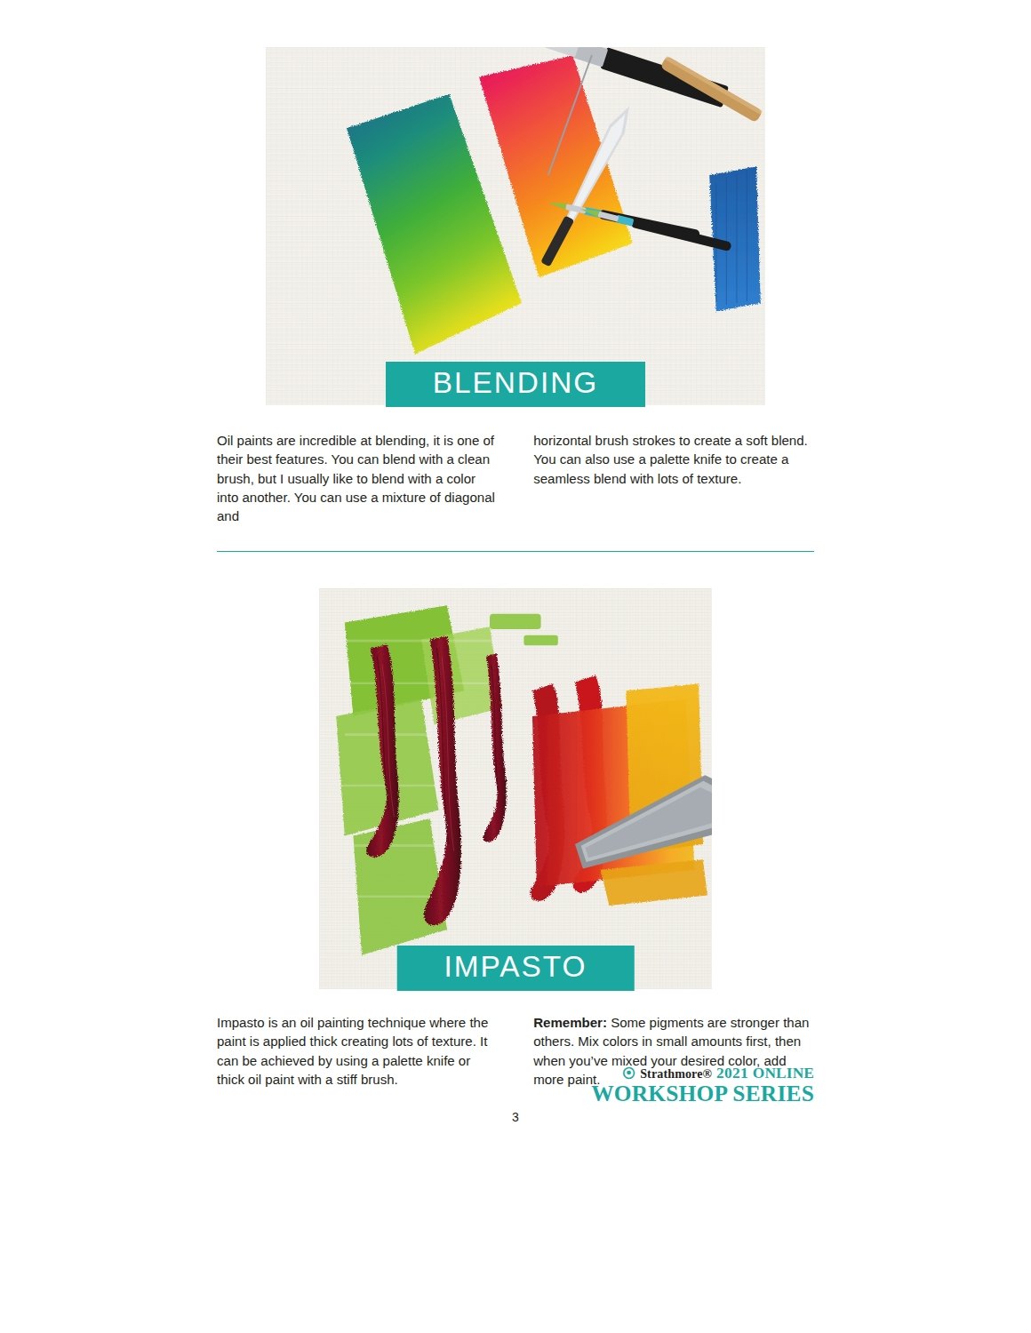BLENDING
Oil paints are incredible at blending, it is one of their best features. You can blend with a clean brush, but I usually like to blend with a color into another. You can use a mixture of diagonal and
horizontal brush strokes to create a soft blend. You can also use a palette knife to create a seamless blend with lots of texture.
IMPASTO
Impasto is an oil painting technique where the paint is applied thick creating lots of texture. It can be achieved by using a palette knife or thick oil paint with a stiff brush.
Remember: Some pigments are stronger than others. Mix colors in small amounts first, then when you’ve mixed your desired color, add more paint.
⦿ Strathmore® 2021 ONLINE
WORKSHOP SERIES
3